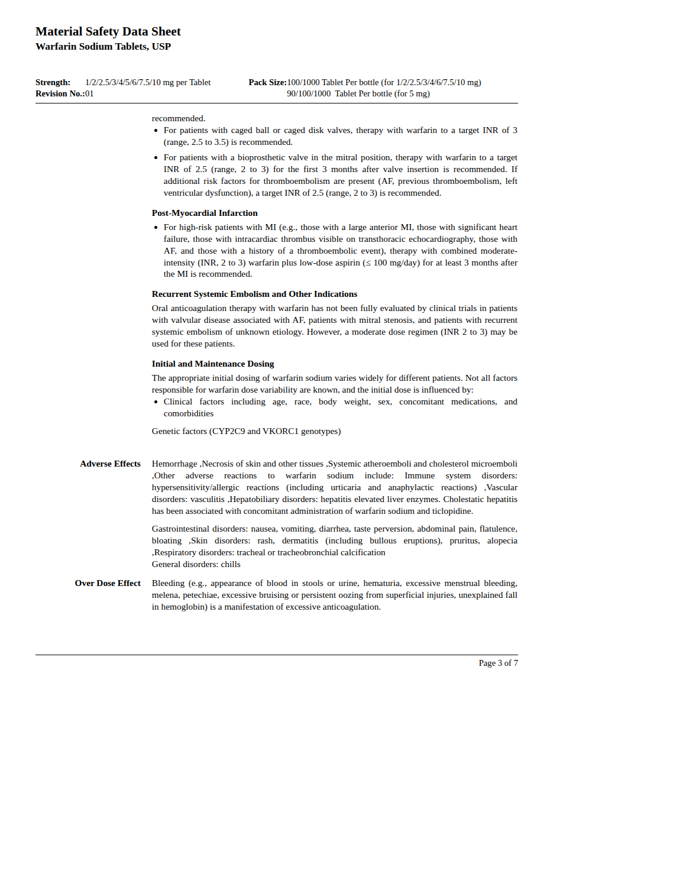Material Safety Data Sheet
Warfarin Sodium Tablets, USP
| Strength: | 1/2/2.5/3/4/5/6/7.5/10 mg per Tablet | Pack Size: | 100/1000 Tablet Per bottle (for 1/2/2.5/3/4/6/7.5/10 mg) |
| Revision No.: | 01 | | 90/100/1000 Tablet Per bottle (for 5 mg) |
| | recommended. For patients with caged ball or caged disk valves, therapy with warfarin to a target INR of 3 (range, 2.5 to 3.5) is recommended. For patients with a bioprosthetic valve in the mitral position, therapy with warfarin to a target INR of 2.5 (range, 2 to 3) for the first 3 months after valve insertion is recommended. If additional risk factors for thromboembolism are present (AF, previous thromboembolism, left ventricular dysfunction), a target INR of 2.5 (range, 2 to 3) is recommended. Post-Myocardial Infarction For high-risk patients with MI (e.g., those with a large anterior MI, those with significant heart failure, those with intracardiac thrombus visible on transthoracic echocardiography, those with AF, and those with a history of a thromboembolic event), therapy with combined moderate-intensity (INR, 2 to 3) warfarin plus low-dose aspirin (≤ 100 mg/day) for at least 3 months after the MI is recommended. Recurrent Systemic Embolism and Other Indications Oral anticoagulation therapy with warfarin has not been fully evaluated by clinical trials in patients with valvular disease associated with AF, patients with mitral stenosis, and patients with recurrent systemic embolism of unknown etiology. However, a moderate dose regimen (INR 2 to 3) may be used for these patients. Initial and Maintenance Dosing The appropriate initial dosing of warfarin sodium varies widely for different patients. Not all factors responsible for warfarin dose variability are known, and the initial dose is influenced by: Clinical factors including age, race, body weight, sex, concomitant medications, and comorbidities Genetic factors (CYP2C9 and VKORC1 genotypes) |
| Adverse Effects | Hemorrhage ,Necrosis of skin and other tissues ,Systemic atheroemboli and cholesterol microemboli ,Other adverse reactions to warfarin sodium include: Immune system disorders: hypersensitivity/allergic reactions (including urticaria and anaphylactic reactions) ,Vascular disorders: vasculitis ,Hepatobiliary disorders: hepatitis elevated liver enzymes. Cholestatic hepatitis has been associated with concomitant administration of warfarin sodium and ticlopidine. Gastrointestinal disorders: nausea, vomiting, diarrhea, taste perversion, abdominal pain, flatulence, bloating ,Skin disorders: rash, dermatitis (including bullous eruptions), pruritus, alopecia ,Respiratory disorders: tracheal or tracheobronchial calcification General disorders: chills |
| Over Dose Effect | Bleeding (e.g., appearance of blood in stools or urine, hematuria, excessive menstrual bleeding, melena, petechiae, excessive bruising or persistent oozing from superficial injuries, unexplained fall in hemoglobin) is a manifestation of excessive anticoagulation. |
Page 3 of 7